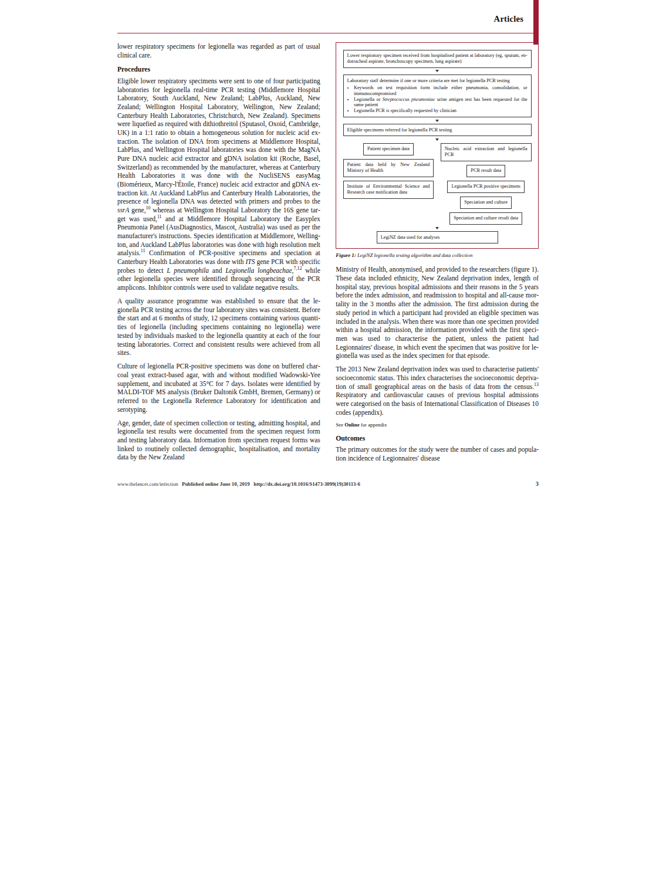Articles
lower respiratory specimens for legionella was regarded as part of usual clinical care.
Procedures
Eligible lower respiratory specimens were sent to one of four participating laboratories for legionella real-time PCR testing (Middlemore Hospital Laboratory, South Auckland, New Zealand; LabPlus, Auckland, New Zealand; Wellington Hospital Laboratory, Wellington, New Zealand; Canterbury Health Laboratories, Christchurch, New Zealand). Specimens were liquefied as required with dithiothreitol (Sputasol, Oxoid, Cambridge, UK) in a 1:1 ratio to obtain a homogeneous solution for nucleic acid extraction. The isolation of DNA from specimens at Middlemore Hospital, LabPlus, and Wellington Hospital laboratories was done with the MagNA Pure DNA nucleic acid extractor and gDNA isolation kit (Roche, Basel, Switzerland) as recommended by the manufacturer, whereas at Canterbury Health Laboratories it was done with the NucliSENS easyMag (Biomérieux, Marcy-l'Étoile, France) nucleic acid extractor and gDNA extraction kit. At Auckland LabPlus and Canterbury Health Laboratories, the presence of legionella DNA was detected with primers and probes to the ssrA gene,10 whereas at Wellington Hospital Laboratory the 16S gene target was used,11 and at Middlemore Hospital Laboratory the Easyplex Pneumonia Panel (AusDiagnostics, Mascot, Australia) was used as per the manufacturer's instructions. Species identification at Middlemore, Welling-ton, and Auckland LabPlus laboratories was done with high resolution melt analysis.11 Confirmation of PCR-positive specimens and speciation at Canterbury Health Laboratories was done with ITS gene PCR with specific probes to detect L pneumophila and Legionella longbeachae,7,12 while other legionella species were identified through sequencing of the PCR amplicons. Inhibitor controls were used to validate negative results.
A quality assurance programme was established to ensure that the legionella PCR testing across the four laboratory sites was consistent. Before the start and at 6 months of study, 12 specimens containing various quantities of legionella (including specimens containing no legionella) were tested by individuals masked to the legionella quantity at each of the four testing laboratories. Correct and consistent results were achieved from all sites.
Culture of legionella PCR-positive specimens was done on buffered charcoal yeast extract-based agar, with and without modified Wadowski-Yee supplement, and incubated at 35°C for 7 days. Isolates were identified by MALDI-TOF MS analysis (Bruker Daltonik GmbH, Bremen, Germany) or referred to the Legionella Reference Laboratory for identification and serotyping.
Age, gender, date of specimen collection or testing, admitting hospital, and legionella test results were documented from the specimen request form and testing laboratory data. Information from specimen request forms was linked to routinely collected demographic, hospitalisation, and mortality data by the New Zealand
Lower respiratory specimen received from hospitalised patient at laboratory (eg, sputum, endotracheal aspirate, bronchoscopy specimen, lung aspirate)
Laboratory staff determine if one or more criteria are met for legionella PCR testing
Keywords on test requisition form include either pneumonia, consolidation, or immunocompromised
Legionella or Streptococcus pneumoniae urine antigen test has been requested for the same patient
Legionella PCR is specifically requested by clinician
Eligible specimens referred for legionella PCR testing
Patient specimen data
Patient data held by New Zealand Ministry of Health
Institute of Environmental Science and Research case notification data
Nucleic acid extraction and legionella PCR
PCR result data
Legionella PCR positive specimens
Speciation and culture
Speciation and culture result data
LegiNZ data used for analyses
Figure 1: LegiNZ legionella testing algorithm and data collection
Ministry of Health, anonymised, and provided to the researchers (figure 1). These data included ethnicity, New Zealand deprivation index, length of hospital stay, previous hospital admissions and their reasons in the 5 years before the index admission, and readmission to hospital and all-cause mortality in the 3 months after the admission. The first admission during the study period in which a participant had provided an eligible specimen was included in the analysis. When there was more than one specimen provided within a hospital admission, the information provided with the first specimen was used to characterise the patient, unless the patient had Legionnaires' disease, in which event the specimen that was positive for legionella was used as the index specimen for that episode.
The 2013 New Zealand deprivation index was used to characterise patients' socioeconomic status. This index characterises the socioeconomic deprivation of small geographical areas on the basis of data from the census.13 Respiratory and cardiovascular causes of previous hospital admissions were categorised on the basis of International Classification of Diseases 10 codes (appendix).
See Online for appendix
Outcomes
The primary outcomes for the study were the number of cases and population incidence of Legionnaires' disease
www.thelancet.com/infection Published online June 10, 2019 http://dx.doi.org/10.1016/S1473-3099(19)30113-6
3